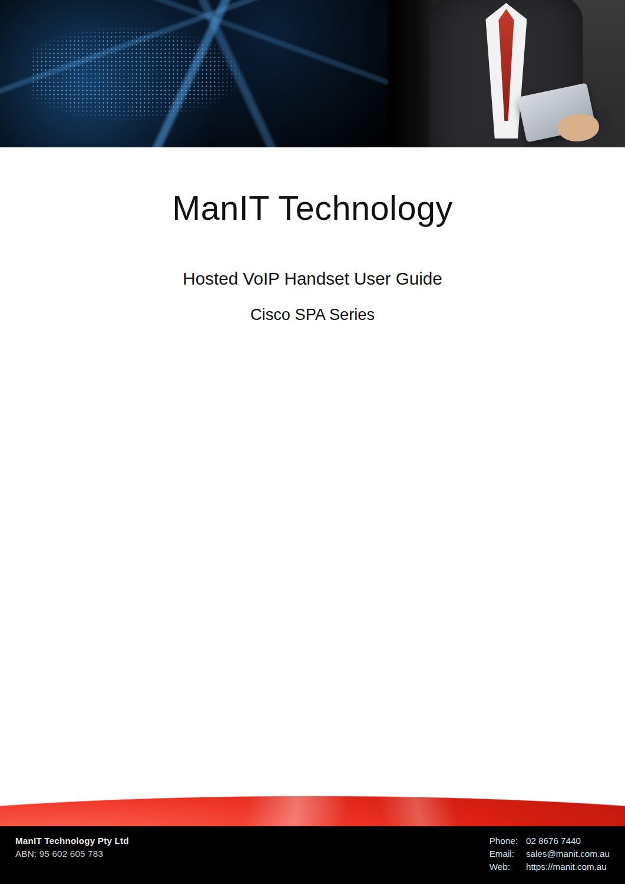ManIT Technology
Hosted VoIP Handset User Guide
Cisco SPA Series
ManIT Technology Pty Ltd
ABN: 95 602 605 783
Phone: 02 8676 7440
Email: sales@manit.com.au
Web: https://manit.com.au